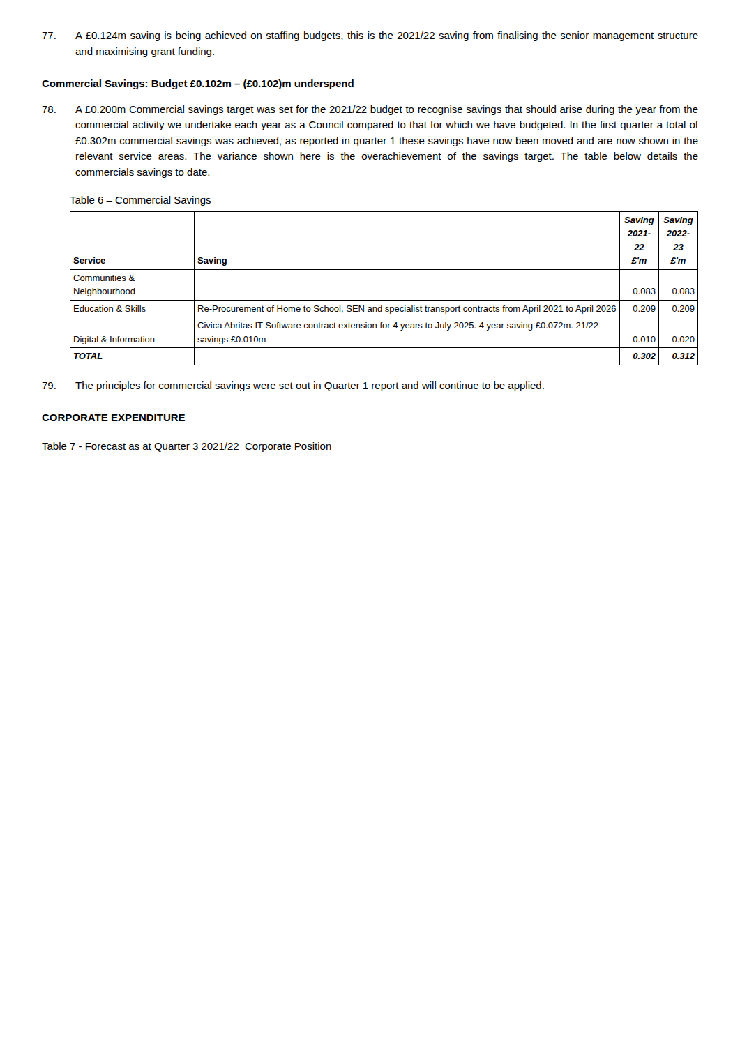77. A £0.124m saving is being achieved on staffing budgets, this is the 2021/22 saving from finalising the senior management structure and maximising grant funding.
Commercial Savings: Budget £0.102m – (£0.102)m underspend
78. A £0.200m Commercial savings target was set for the 2021/22 budget to recognise savings that should arise during the year from the commercial activity we undertake each year as a Council compared to that for which we have budgeted. In the first quarter a total of £0.302m commercial savings was achieved, as reported in quarter 1 these savings have now been moved and are now shown in the relevant service areas. The variance shown here is the overachievement of the savings target. The table below details the commercials savings to date.
Table 6 – Commercial Savings
| Service | Saving | Saving 2021-22 £'m | Saving 2022-23 £'m |
| --- | --- | --- | --- |
| Communities & Neighbourhood | | 0.083 | 0.083 |
| Education & Skills | Re-Procurement of Home to School, SEN and specialist transport contracts from April 2021 to April 2026 | 0.209 | 0.209 |
| Digital & Information | Civica Abritas IT Software contract extension for 4 years to July 2025. 4 year saving £0.072m. 21/22 savings £0.010m | 0.010 | 0.020 |
| TOTAL | | 0.302 | 0.312 |
79. The principles for commercial savings were set out in Quarter 1 report and will continue to be applied.
CORPORATE EXPENDITURE
Table 7 - Forecast as at Quarter 3 2021/22 Corporate Position